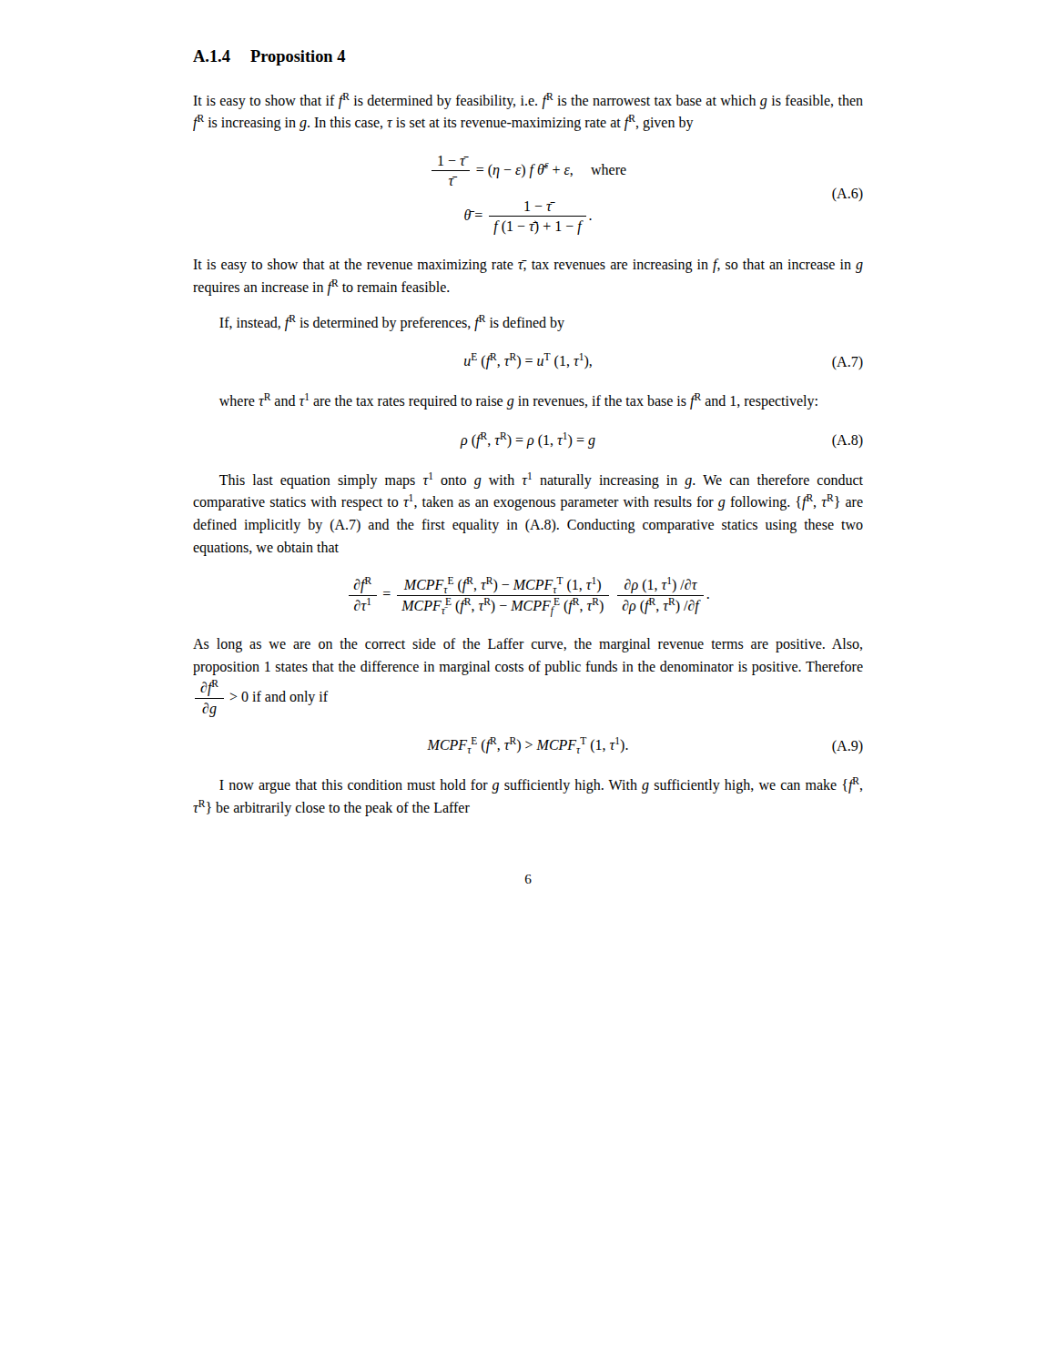A.1.4 Proposition 4
It is easy to show that if fR is determined by feasibility, i.e. fR is the narrowest tax base at which g is feasible, then fR is increasing in g. In this case, τ is set at its revenue-maximizing rate at fR, given by
1 − τ̄τ̄ = (η − ε) f θ̄ε + ε,where (A.6) θ̄ = 1 − τ̄f (1 − τ̄) + 1 − f.
It is easy to show that at the revenue maximizing rate τ̄, tax revenues are increasing in f, so that an increase in g requires an increase in fR to remain feasible.
If, instead, fR is determined by preferences, fR is defined by
uE (fR, τR) = uT (1, τ1), (A.7)
where τR and τ1 are the tax rates required to raise g in revenues, if the tax base is fR and 1, respectively:
ρ (fR, τR) = ρ (1, τ1) = g (A.8)
This last equation simply maps τ1 onto g with τ1 naturally increasing in g. We can therefore conduct comparative statics with respect to τ1, taken as an exogenous parameter with results for g following. {fR, τR} are defined implicitly by (A.7) and the first equality in (A.8). Conducting comparative statics using these two equations, we obtain that
∂fR∂τ1 = MCPFτE (fR, τR) − MCPFτT (1, τ1) MCPFτ̄E (fR, τR) − MCPFfE (fR, τR) ∂ρ (1, τ1) /∂τ∂ρ (fR, τR) /∂f.
As long as we are on the correct side of the Laffer curve, the marginal revenue terms are positive. Also, proposition 1 states that the difference in marginal costs of public funds in the denominator is positive. Therefore ∂fR∂g > 0 if and only if
MCPFτE (fR, τR) > MCPFτT (1, τ1). (A.9)
I now argue that this condition must hold for g sufficiently high. With g sufficiently high, we can make {fR, τR} be arbitrarily close to the peak of the Laffer
6